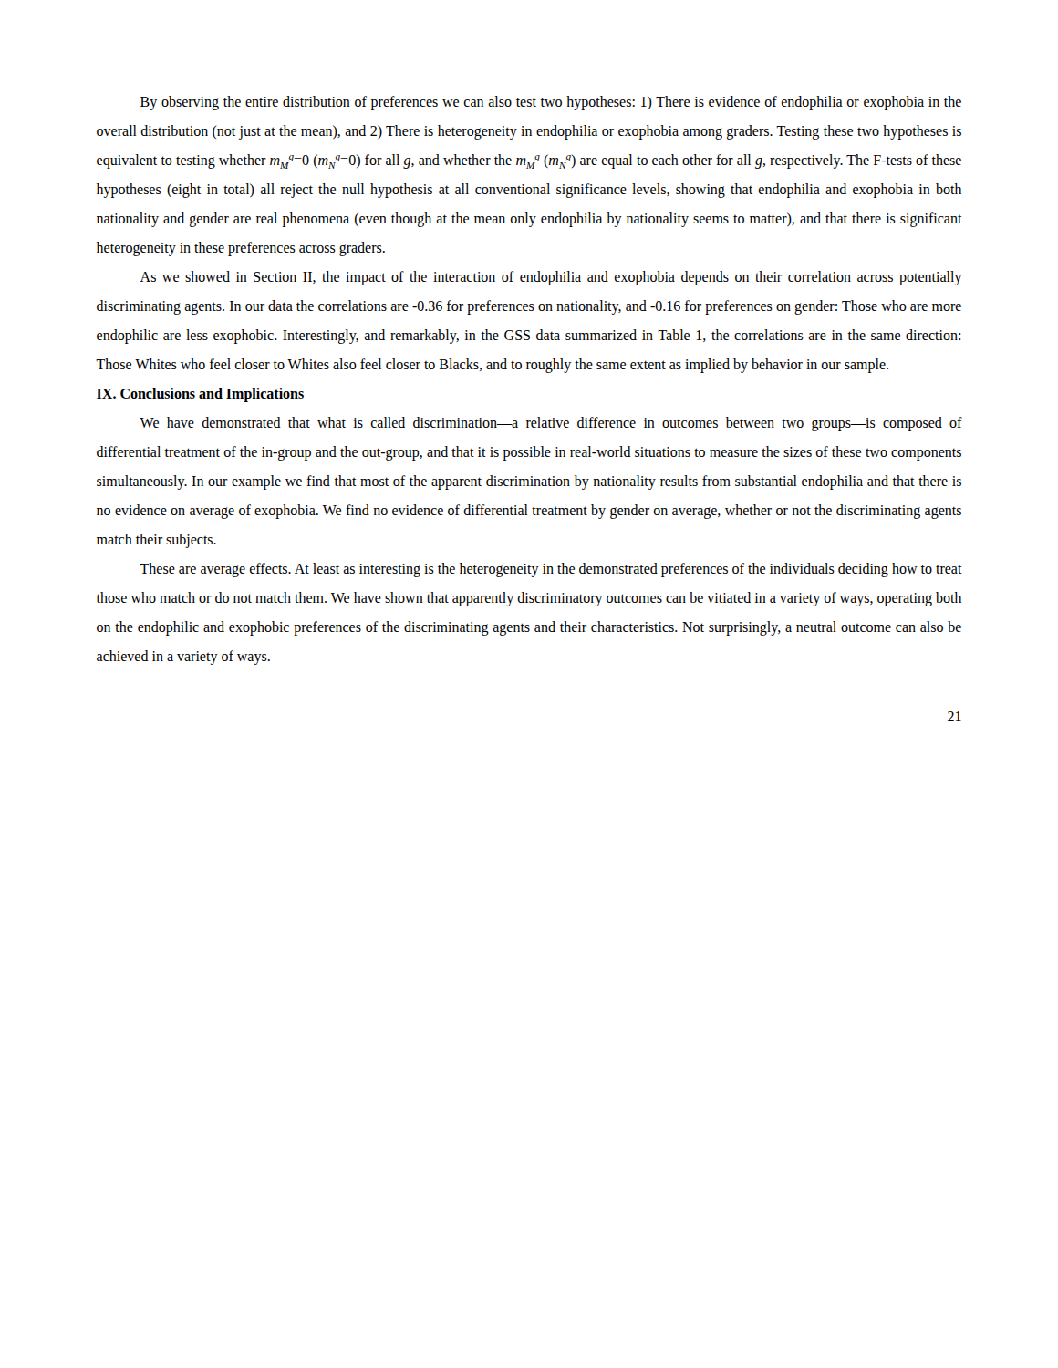By observing the entire distribution of preferences we can also test two hypotheses: 1) There is evidence of endophilia or exophobia in the overall distribution (not just at the mean), and 2) There is heterogeneity in endophilia or exophobia among graders. Testing these two hypotheses is equivalent to testing whether mMg=0 (mNg=0) for all g, and whether the mMg (mNg) are equal to each other for all g, respectively. The F-tests of these hypotheses (eight in total) all reject the null hypothesis at all conventional significance levels, showing that endophilia and exophobia in both nationality and gender are real phenomena (even though at the mean only endophilia by nationality seems to matter), and that there is significant heterogeneity in these preferences across graders.
As we showed in Section II, the impact of the interaction of endophilia and exophobia depends on their correlation across potentially discriminating agents. In our data the correlations are -0.36 for preferences on nationality, and -0.16 for preferences on gender: Those who are more endophilic are less exophobic. Interestingly, and remarkably, in the GSS data summarized in Table 1, the correlations are in the same direction: Those Whites who feel closer to Whites also feel closer to Blacks, and to roughly the same extent as implied by behavior in our sample.
IX. Conclusions and Implications
We have demonstrated that what is called discrimination—a relative difference in outcomes between two groups—is composed of differential treatment of the in-group and the out-group, and that it is possible in real-world situations to measure the sizes of these two components simultaneously. In our example we find that most of the apparent discrimination by nationality results from substantial endophilia and that there is no evidence on average of exophobia. We find no evidence of differential treatment by gender on average, whether or not the discriminating agents match their subjects.
These are average effects. At least as interesting is the heterogeneity in the demonstrated preferences of the individuals deciding how to treat those who match or do not match them. We have shown that apparently discriminatory outcomes can be vitiated in a variety of ways, operating both on the endophilic and exophobic preferences of the discriminating agents and their characteristics. Not surprisingly, a neutral outcome can also be achieved in a variety of ways.
21